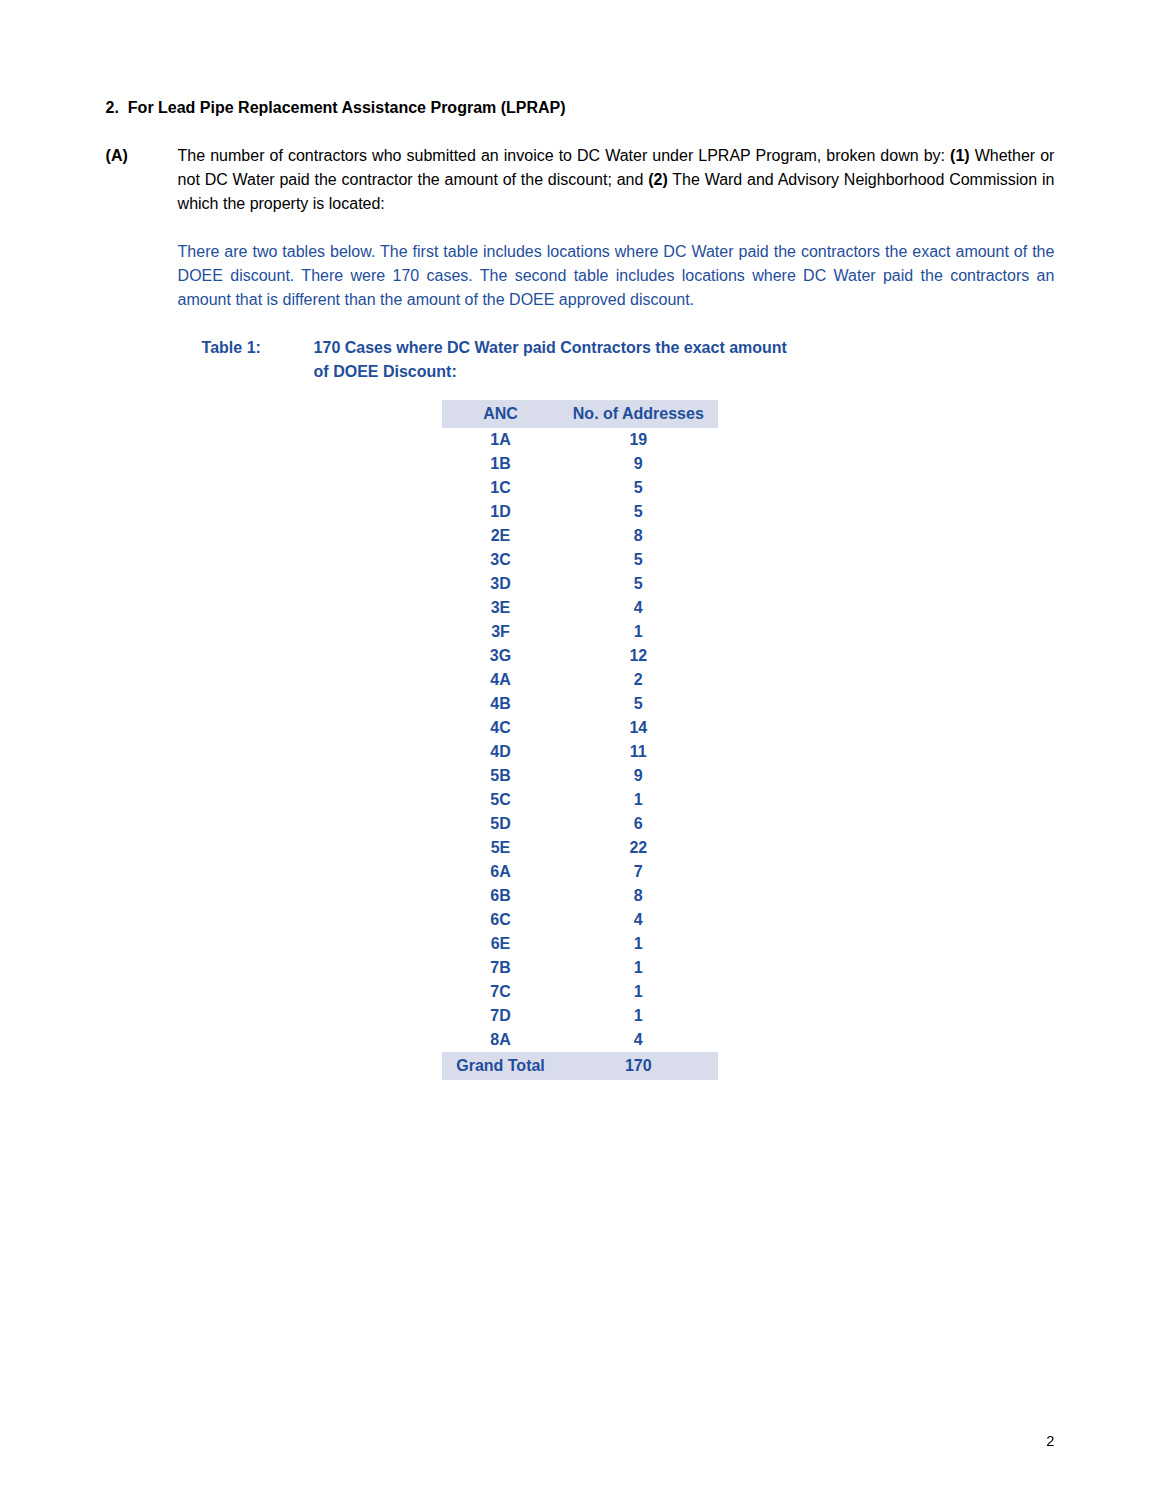2. For Lead Pipe Replacement Assistance Program (LPRAP)
(A)
The number of contractors who submitted an invoice to DC Water under LPRAP Program, broken down by: (1) Whether or not DC Water paid the contractor the amount of the discount; and (2) The Ward and Advisory Neighborhood Commission in which the property is located:
There are two tables below. The first table includes locations where DC Water paid the contractors the exact amount of the DOEE discount. There were 170 cases. The second table includes locations where DC Water paid the contractors an amount that is different than the amount of the DOEE approved discount.
Table 1:
170 Cases where DC Water paid Contractors the exact amount of DOEE Discount:
| ANC | No. of Addresses |
| --- | --- |
| 1A | 19 |
| 1B | 9 |
| 1C | 5 |
| 1D | 5 |
| 2E | 8 |
| 3C | 5 |
| 3D | 5 |
| 3E | 4 |
| 3F | 1 |
| 3G | 12 |
| 4A | 2 |
| 4B | 5 |
| 4C | 14 |
| 4D | 11 |
| 5B | 9 |
| 5C | 1 |
| 5D | 6 |
| 5E | 22 |
| 6A | 7 |
| 6B | 8 |
| 6C | 4 |
| 6E | 1 |
| 7B | 1 |
| 7C | 1 |
| 7D | 1 |
| 8A | 4 |
| Grand Total | 170 |
2